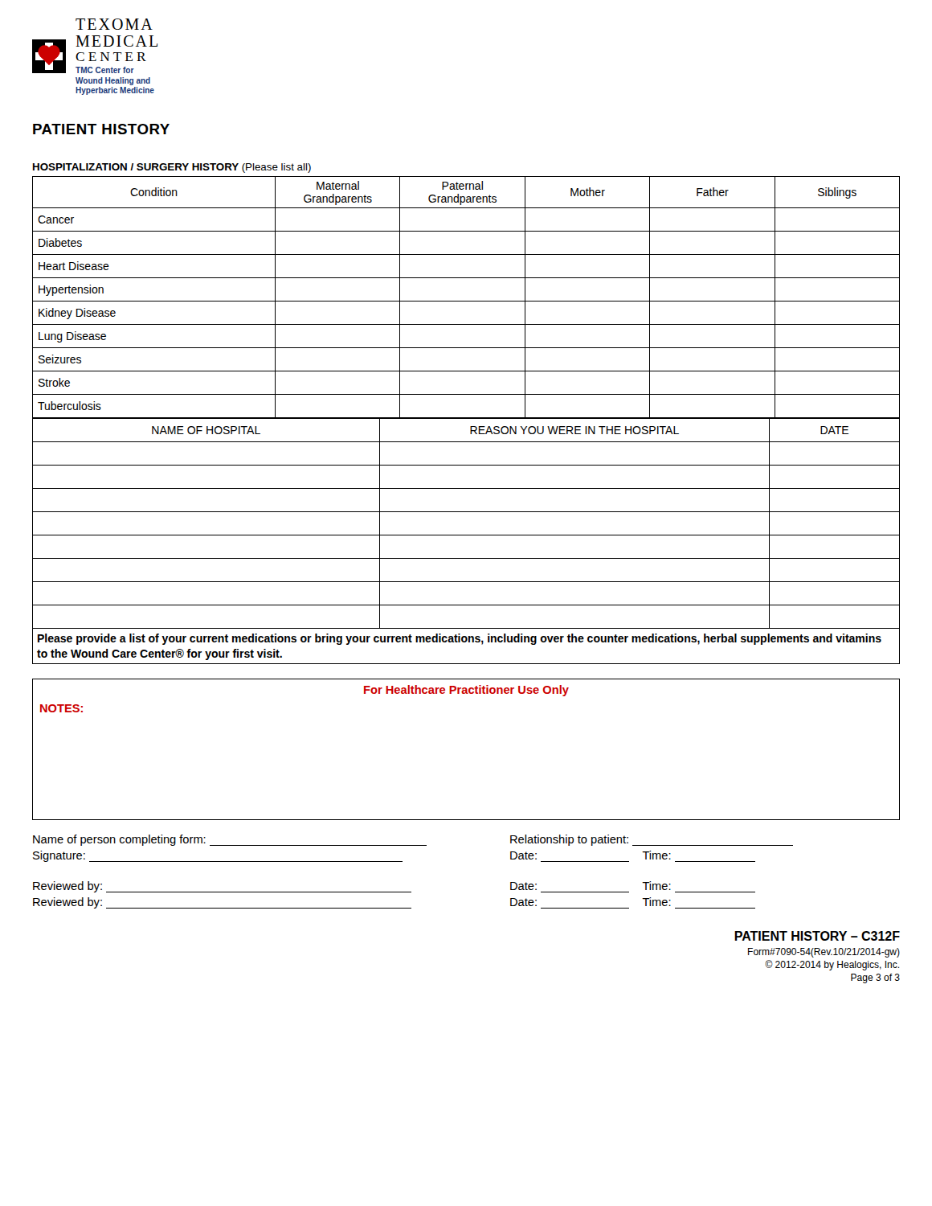TEXOMA
MEDICAL
CENTER
TMC Center for
Wound Healing and
Hyperbaric Medicine
PATIENT HISTORY
HOSPITALIZATION / SURGERY HISTORY (Please list all)
| Condition | Maternal Grandparents | Paternal Grandparents | Mother | Father | Siblings |
| --- | --- | --- | --- | --- | --- |
| Cancer | | | | | |
| Diabetes | | | | | |
| Heart Disease | | | | | |
| Hypertension | | | | | |
| Kidney Disease | | | | | |
| Lung Disease | | | | | |
| Seizures | | | | | |
| Stroke | | | | | |
| Tuberculosis | | | | | |
| NAME OF HOSPITAL | REASON YOU WERE IN THE HOSPITAL | DATE |
| --- | --- | --- |
| Please provide a list of your current medications or bring your current medications, including over the counter medications, herbal supplements and vitamins to the Wound Care Center® for your first visit. |
For Healthcare Practitioner Use Only
NOTES:
| Name of person completing form: | Relationship to patient: |
| Signature: | Date: Time: |
| Reviewed by: | Date: Time: |
| Reviewed by: | Date: Time: |
PATIENT HISTORY – C312F
Form#7090-54(Rev.10/21/2014-gw)
© 2012-2014 by Healogics, Inc.
Page 3 of 3